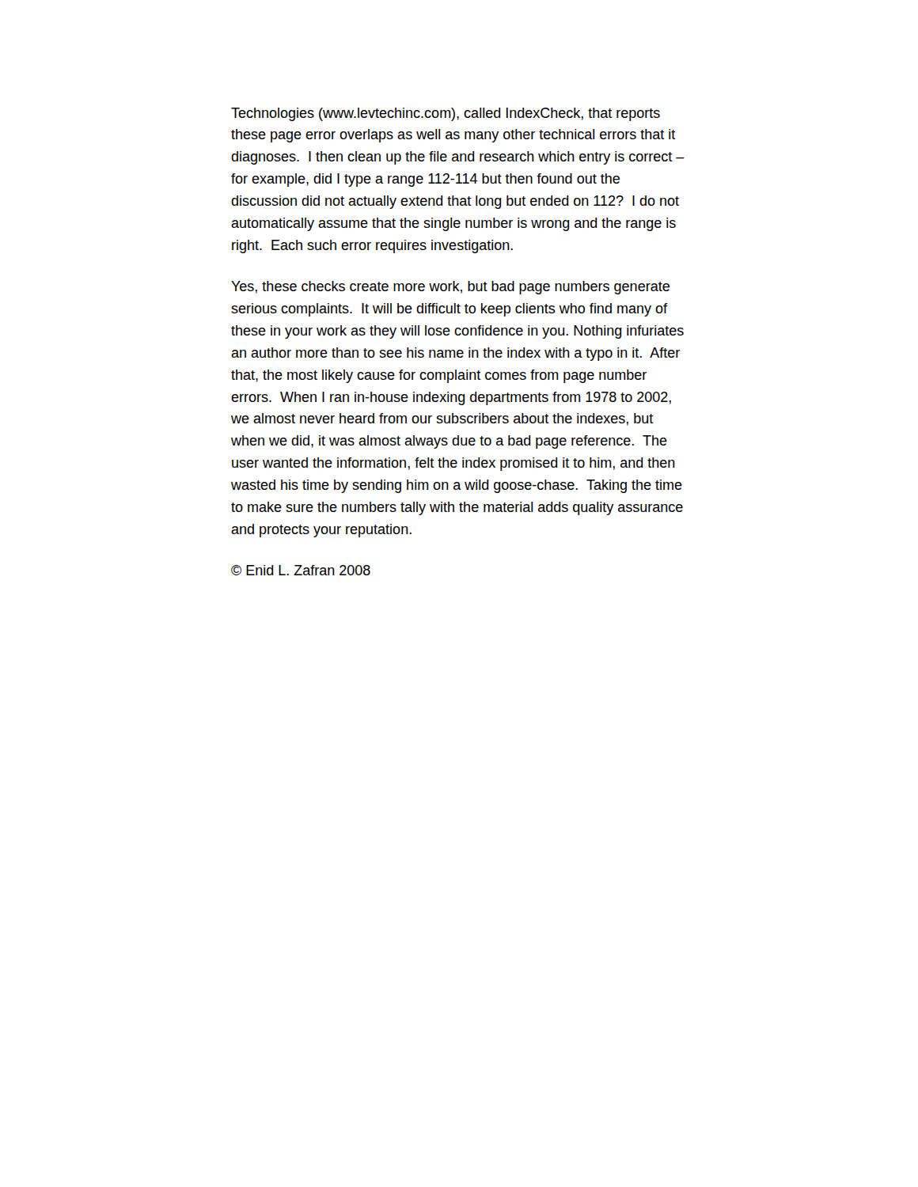Technologies (www.levtechinc.com), called IndexCheck, that reports these page error overlaps as well as many other technical errors that it diagnoses. I then clean up the file and research which entry is correct – for example, did I type a range 112-114 but then found out the discussion did not actually extend that long but ended on 112? I do not automatically assume that the single number is wrong and the range is right. Each such error requires investigation.
Yes, these checks create more work, but bad page numbers generate serious complaints. It will be difficult to keep clients who find many of these in your work as they will lose confidence in you. Nothing infuriates an author more than to see his name in the index with a typo in it. After that, the most likely cause for complaint comes from page number errors. When I ran in-house indexing departments from 1978 to 2002, we almost never heard from our subscribers about the indexes, but when we did, it was almost always due to a bad page reference. The user wanted the information, felt the index promised it to him, and then wasted his time by sending him on a wild goose-chase. Taking the time to make sure the numbers tally with the material adds quality assurance and protects your reputation.
© Enid L. Zafran 2008